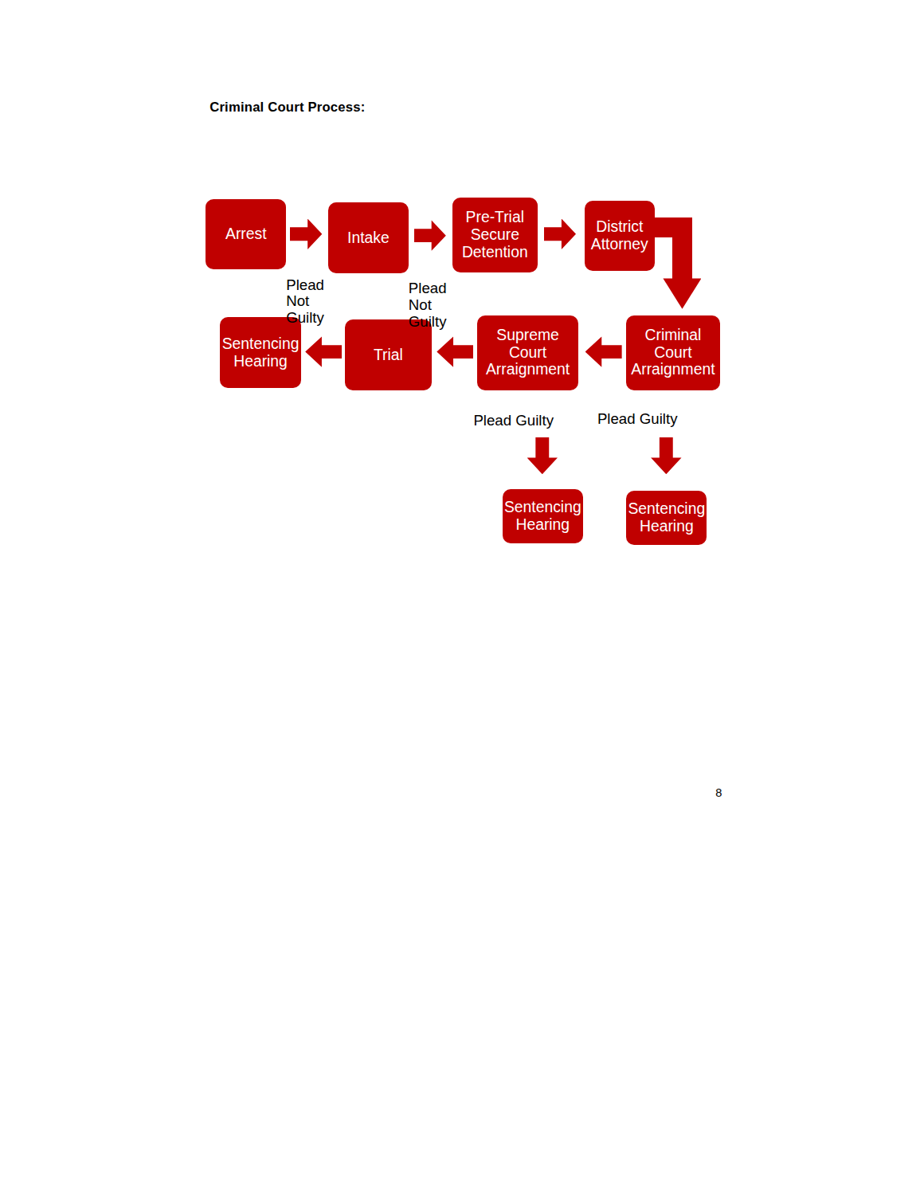Criminal Court Process:
Arrest
Intake
Pre-Trial Secure Detention
District Attorney
Sentencing Hearing
Trial
Supreme Court Arraignment
Criminal Court Arraignment
Plead
Not
Guilty
Plead
Not
Guilty
Plead Guilty
Plead Guilty
Sentencing Hearing
Sentencing Hearing
8